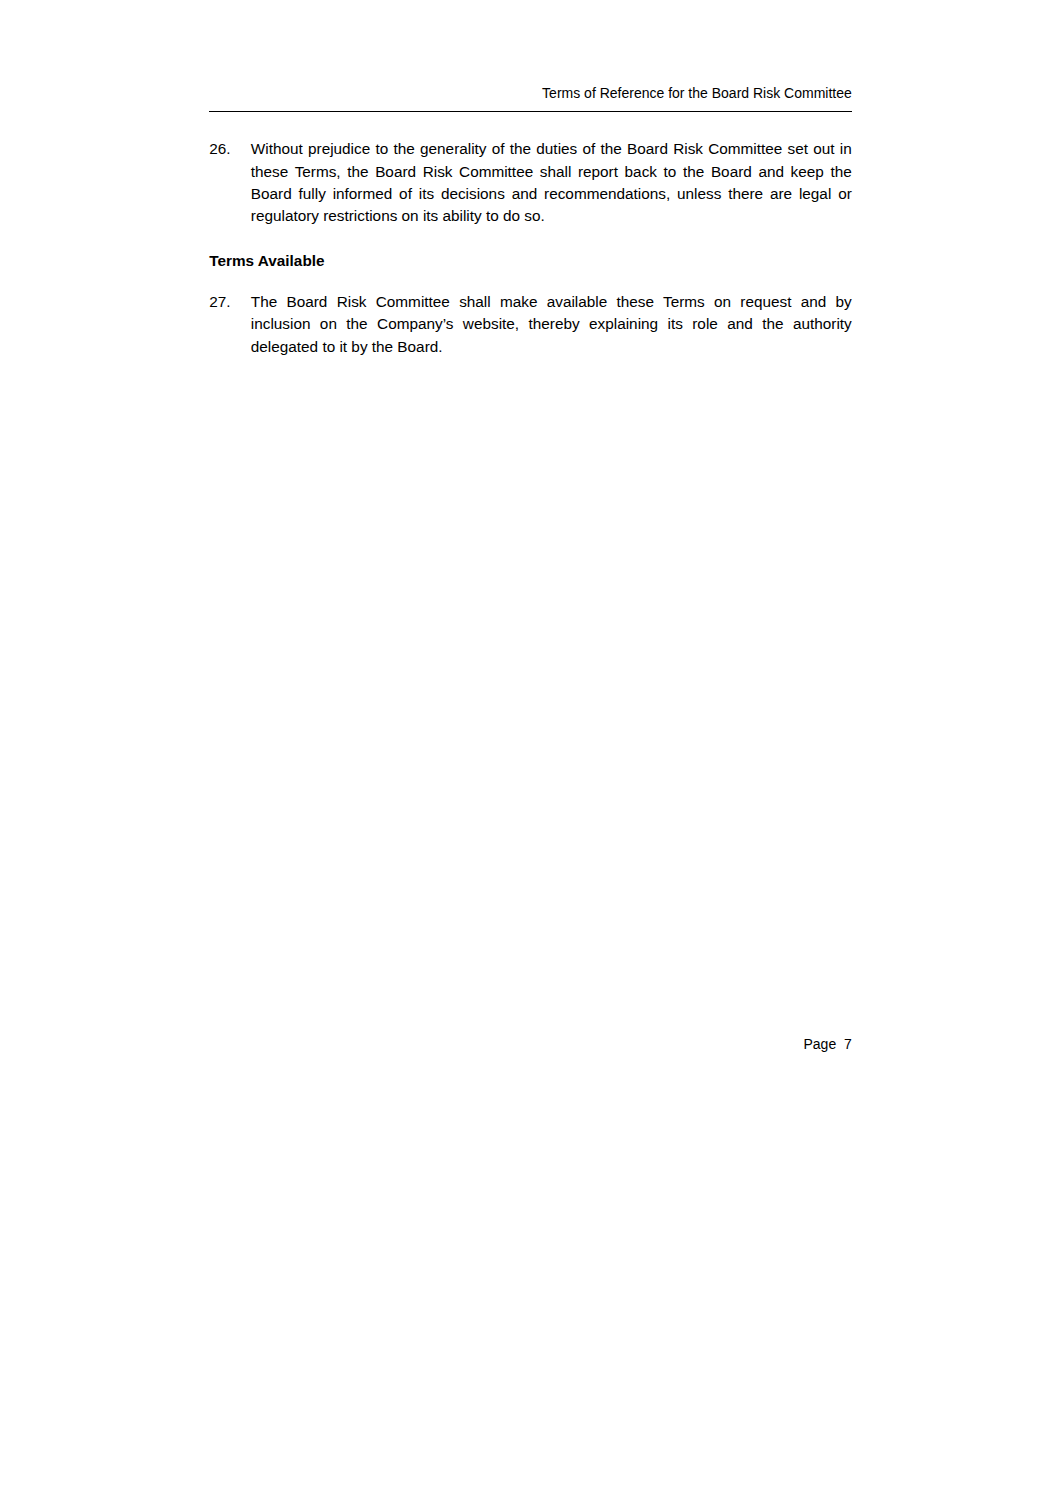Terms of Reference for the Board Risk Committee
26. Without prejudice to the generality of the duties of the Board Risk Committee set out in these Terms, the Board Risk Committee shall report back to the Board and keep the Board fully informed of its decisions and recommendations, unless there are legal or regulatory restrictions on its ability to do so.
Terms Available
27. The Board Risk Committee shall make available these Terms on request and by inclusion on the Company’s website, thereby explaining its role and the authority delegated to it by the Board.
Page 7